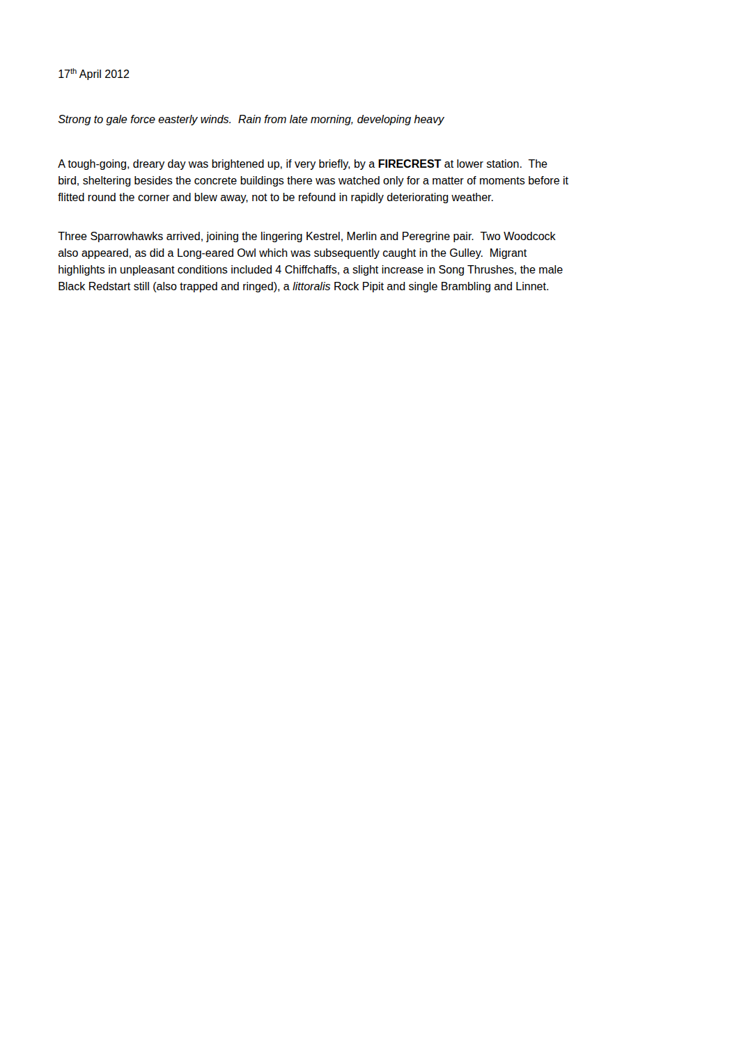17th April 2012
Strong to gale force easterly winds. Rain from late morning, developing heavy
A tough-going, dreary day was brightened up, if very briefly, by a FIRECREST at lower station. The bird, sheltering besides the concrete buildings there was watched only for a matter of moments before it flitted round the corner and blew away, not to be refound in rapidly deteriorating weather.
Three Sparrowhawks arrived, joining the lingering Kestrel, Merlin and Peregrine pair. Two Woodcock also appeared, as did a Long-eared Owl which was subsequently caught in the Gulley. Migrant highlights in unpleasant conditions included 4 Chiffchaffs, a slight increase in Song Thrushes, the male Black Redstart still (also trapped and ringed), a littoralis Rock Pipit and single Brambling and Linnet.